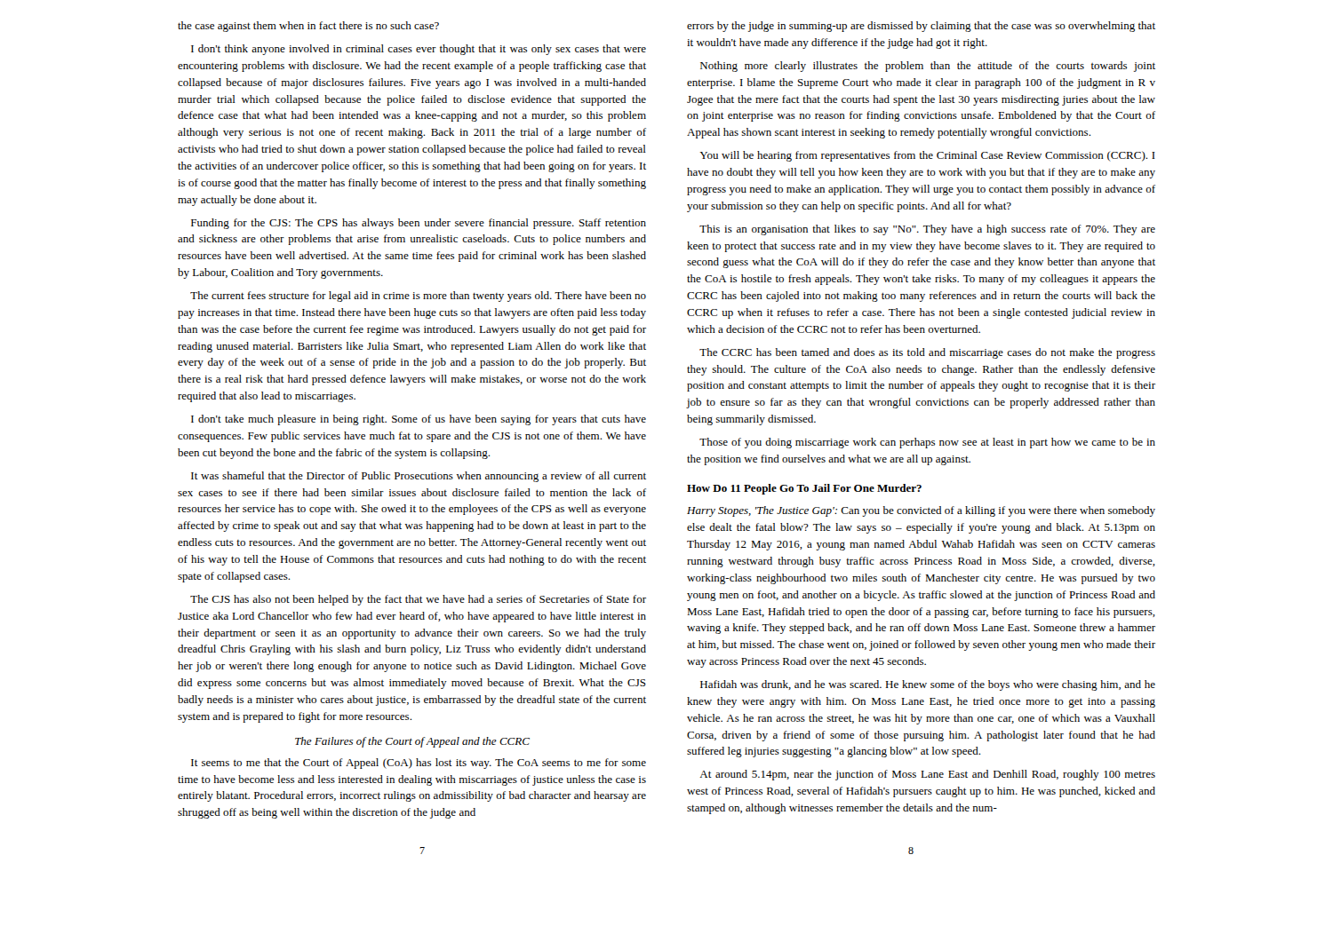the case against them when in fact there is no such case?
I don't think anyone involved in criminal cases ever thought that it was only sex cases that were encountering problems with disclosure. We had the recent example of a people trafficking case that collapsed because of major disclosures failures. Five years ago I was involved in a multi-handed murder trial which collapsed because the police failed to disclose evidence that supported the defence case that what had been intended was a knee-capping and not a murder, so this problem although very serious is not one of recent making. Back in 2011 the trial of a large number of activists who had tried to shut down a power station collapsed because the police had failed to reveal the activities of an undercover police officer, so this is something that had been going on for years. It is of course good that the matter has finally become of interest to the press and that finally something may actually be done about it.
Funding for the CJS: The CPS has always been under severe financial pressure. Staff retention and sickness are other problems that arise from unrealistic caseloads. Cuts to police numbers and resources have been well advertised. At the same time fees paid for criminal work has been slashed by Labour, Coalition and Tory governments.
The current fees structure for legal aid in crime is more than twenty years old. There have been no pay increases in that time. Instead there have been huge cuts so that lawyers are often paid less today than was the case before the current fee regime was introduced. Lawyers usually do not get paid for reading unused material. Barristers like Julia Smart, who represented Liam Allen do work like that every day of the week out of a sense of pride in the job and a passion to do the job properly. But there is a real risk that hard pressed defence lawyers will make mistakes, or worse not do the work required that also lead to miscarriages.
I don't take much pleasure in being right. Some of us have been saying for years that cuts have consequences. Few public services have much fat to spare and the CJS is not one of them. We have been cut beyond the bone and the fabric of the system is collapsing.
It was shameful that the Director of Public Prosecutions when announcing a review of all current sex cases to see if there had been similar issues about disclosure failed to mention the lack of resources her service has to cope with. She owed it to the employees of the CPS as well as everyone affected by crime to speak out and say that what was happening had to be down at least in part to the endless cuts to resources. And the government are no better. The Attorney-General recently went out of his way to tell the House of Commons that resources and cuts had nothing to do with the recent spate of collapsed cases.
The CJS has also not been helped by the fact that we have had a series of Secretaries of State for Justice aka Lord Chancellor who few had ever heard of, who have appeared to have little interest in their department or seen it as an opportunity to advance their own careers. So we had the truly dreadful Chris Grayling with his slash and burn policy, Liz Truss who evidently didn't understand her job or weren't there long enough for anyone to notice such as David Lidington. Michael Gove did express some concerns but was almost immediately moved because of Brexit. What the CJS badly needs is a minister who cares about justice, is embarrassed by the dreadful state of the current system and is prepared to fight for more resources.
The Failures of the Court of Appeal and the CCRC
It seems to me that the Court of Appeal (CoA) has lost its way. The CoA seems to me for some time to have become less and less interested in dealing with miscarriages of justice unless the case is entirely blatant. Procedural errors, incorrect rulings on admissibility of bad character and hearsay are shrugged off as being well within the discretion of the judge and
errors by the judge in summing-up are dismissed by claiming that the case was so overwhelming that it wouldn't have made any difference if the judge had got it right.
Nothing more clearly illustrates the problem than the attitude of the courts towards joint enterprise. I blame the Supreme Court who made it clear in paragraph 100 of the judgment in R v Jogee that the mere fact that the courts had spent the last 30 years misdirecting juries about the law on joint enterprise was no reason for finding convictions unsafe. Emboldened by that the Court of Appeal has shown scant interest in seeking to remedy potentially wrongful convictions.
You will be hearing from representatives from the Criminal Case Review Commission (CCRC). I have no doubt they will tell you how keen they are to work with you but that if they are to make any progress you need to make an application. They will urge you to contact them possibly in advance of your submission so they can help on specific points. And all for what?
This is an organisation that likes to say "No". They have a high success rate of 70%. They are keen to protect that success rate and in my view they have become slaves to it. They are required to second guess what the CoA will do if they do refer the case and they know better than anyone that the CoA is hostile to fresh appeals. They won't take risks. To many of my colleagues it appears the CCRC has been cajoled into not making too many references and in return the courts will back the CCRC up when it refuses to refer a case. There has not been a single contested judicial review in which a decision of the CCRC not to refer has been overturned.
The CCRC has been tamed and does as its told and miscarriage cases do not make the progress they should. The culture of the CoA also needs to change. Rather than the endlessly defensive position and constant attempts to limit the number of appeals they ought to recognise that it is their job to ensure so far as they can that wrongful convictions can be properly addressed rather than being summarily dismissed.
Those of you doing miscarriage work can perhaps now see at least in part how we came to be in the position we find ourselves and what we are all up against.
How Do 11 People Go To Jail For One Murder?
Harry Stopes, 'The Justice Gap': Can you be convicted of a killing if you were there when somebody else dealt the fatal blow? The law says so – especially if you're young and black. At 5.13pm on Thursday 12 May 2016, a young man named Abdul Wahab Hafidah was seen on CCTV cameras running westward through busy traffic across Princess Road in Moss Side, a crowded, diverse, working-class neighbourhood two miles south of Manchester city centre. He was pursued by two young men on foot, and another on a bicycle. As traffic slowed at the junction of Princess Road and Moss Lane East, Hafidah tried to open the door of a passing car, before turning to face his pursuers, waving a knife. They stepped back, and he ran off down Moss Lane East. Someone threw a hammer at him, but missed. The chase went on, joined or followed by seven other young men who made their way across Princess Road over the next 45 seconds.
Hafidah was drunk, and he was scared. He knew some of the boys who were chasing him, and he knew they were angry with him. On Moss Lane East, he tried once more to get into a passing vehicle. As he ran across the street, he was hit by more than one car, one of which was a Vauxhall Corsa, driven by a friend of some of those pursuing him. A pathologist later found that he had suffered leg injuries suggesting "a glancing blow" at low speed.
At around 5.14pm, near the junction of Moss Lane East and Denhill Road, roughly 100 metres west of Princess Road, several of Hafidah's pursuers caught up to him. He was punched, kicked and stamped on, although witnesses remember the details and the num-
7 8